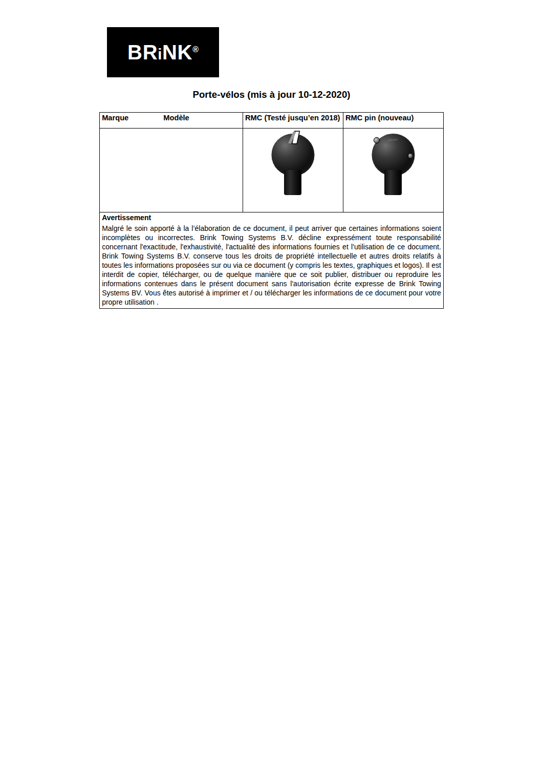BRi NK®
Porte-vélos (mis à jour 10-12-2020)
| Marque Modèle | RMC (Testé jusqu’en 2018) | RMC pin (nouveau) |
| --- | --- | --- |
| | | BRiNK |
| Avertissement Malgré le soin apporté à la l’élaboration de ce document, il peut arriver que certaines informations soient incomplètes ou incorrectes. Brink Towing Systems B.V. décline expressément toute responsabilité concernant l'exactitude, l'exhaustivité, l'actualité des informations fournies et l'utilisation de ce document. Brink Towing Systems B.V. conserve tous les droits de propriété intellectuelle et autres droits relatifs à toutes les informations proposées sur ou via ce document (y compris les textes, graphiques et logos). Il est interdit de copier, télécharger, ou de quelque manière que ce soit publier, distribuer ou reproduire les informations contenues dans le présent document sans l'autorisation écrite expresse de Brink Towing Systems BV. Vous êtes autorisé à imprimer et / ou télécharger les informations de ce document pour votre propre utilisation . |